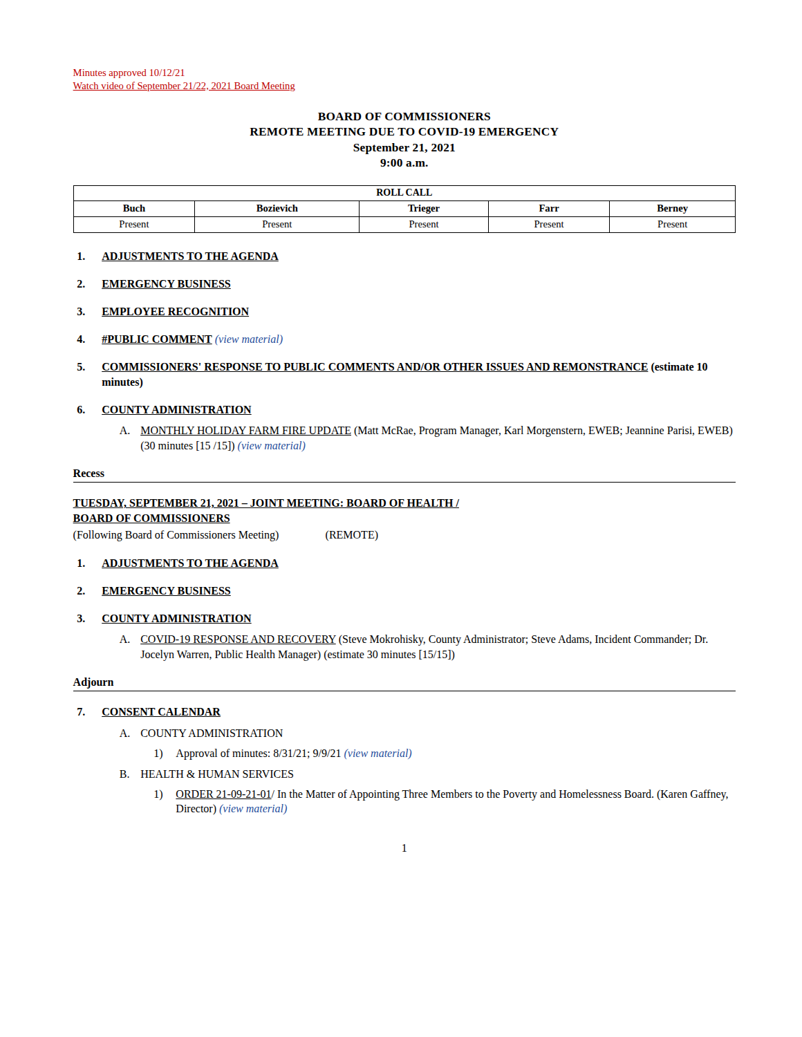Minutes approved 10/12/21
Watch video of September 21/22, 2021 Board Meeting
BOARD OF COMMISSIONERS REMOTE MEETING DUE TO COVID-19 EMERGENCY September 21, 2021 9:00 a.m.
| ROLL CALL |
| Buch | Bozievich | Trieger | Farr | Berney |
| Present | Present | Present | Present | Present |
Adjustments to the Agenda
Emergency Business
Employee Recognition
#Public Comment (view material)
Commissioners' Response to Public Comments and/or Other Issues and Remonstrance (estimate 10 minutes)
County Administration
MONTHLY HOLIDAY FARM FIRE UPDATE (Matt McRae, Program Manager, Karl Morgenstern, EWEB; Jeannine Parisi, EWEB) (30 minutes [15 /15]) (view material)
Recess
TUESDAY, SEPTEMBER 21, 2021 – JOINT MEETING: BOARD OF HEALTH /
BOARD OF COMMISSIONERS
(Following Board of Commissioners Meeting) (REMOTE)
Adjustments to the Agenda
Emergency Business
County Administration
COVID-19 RESPONSE AND RECOVERY (Steve Mokrohisky, County Administrator; Steve Adams, Incident Commander; Dr. Jocelyn Warren, Public Health Manager) (estimate 30 minutes [15/15])
Adjourn
Consent Calendar
COUNTY ADMINISTRATION
Approval of minutes: 8/31/21; 9/9/21 (view material)
HEALTH & HUMAN SERVICES
ORDER 21-09-21-01/ In the Matter of Appointing Three Members to the Poverty and Homelessness Board. (Karen Gaffney, Director) (view material)
1